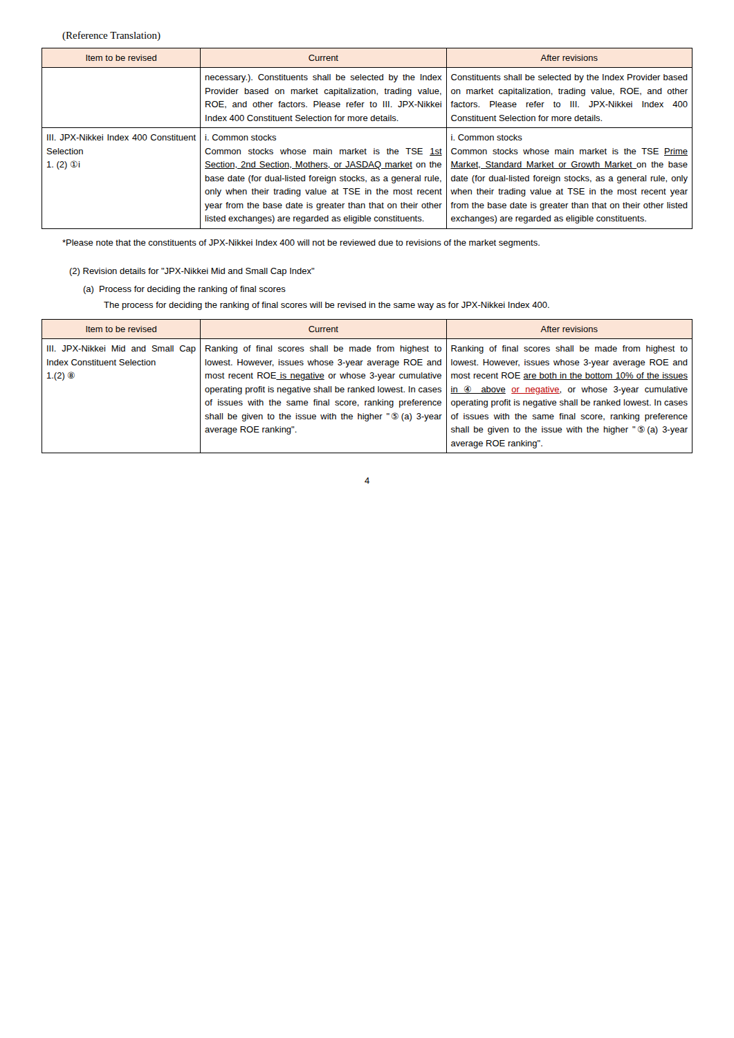(Reference Translation)
| Item to be revised | Current | After revisions |
| --- | --- | --- |
| | necessary.). Constituents shall be selected by the Index Provider based on market capitalization, trading value, ROE, and other factors. Please refer to III. JPX-Nikkei Index 400 Constituent Selection for more details. | Constituents shall be selected by the Index Provider based on market capitalization, trading value, ROE, and other factors. Please refer to III. JPX-Nikkei Index 400 Constituent Selection for more details. |
| III. JPX-Nikkei Index 400 Constituent Selection 1. (2) ①i | i. Common stocks Common stocks whose main market is the TSE 1st Section, 2nd Section, Mothers, or JASDAQ market on the base date (for dual-listed foreign stocks, as a general rule, only when their trading value at TSE in the most recent year from the base date is greater than that on their other listed exchanges) are regarded as eligible constituents. | i. Common stocks Common stocks whose main market is the TSE Prime Market, Standard Market or Growth Market on the base date (for dual-listed foreign stocks, as a general rule, only when their trading value at TSE in the most recent year from the base date is greater than that on their other listed exchanges) are regarded as eligible constituents. |
*Please note that the constituents of JPX-Nikkei Index 400 will not be reviewed due to revisions of the market segments.
(2) Revision details for "JPX-Nikkei Mid and Small Cap Index"
(a) Process for deciding the ranking of final scores
The process for deciding the ranking of final scores will be revised in the same way as for JPX-Nikkei Index 400.
| Item to be revised | Current | After revisions |
| --- | --- | --- |
| III. JPX-Nikkei Mid and Small Cap Index Constituent Selection 1.(2) ⑧ | Ranking of final scores shall be made from highest to lowest. However, issues whose 3-year average ROE and most recent ROE is negative or whose 3-year cumulative operating profit is negative shall be ranked lowest. In cases of issues with the same final score, ranking preference shall be given to the issue with the higher "⑤(a) 3-year average ROE ranking". | Ranking of final scores shall be made from highest to lowest. However, issues whose 3-year average ROE and most recent ROE are both in the bottom 10% of the issues in ④ above or negative , or whose 3-year cumulative operating profit is negative shall be ranked lowest. In cases of issues with the same final score, ranking preference shall be given to the issue with the higher "⑤(a) 3-year average ROE ranking". |
4